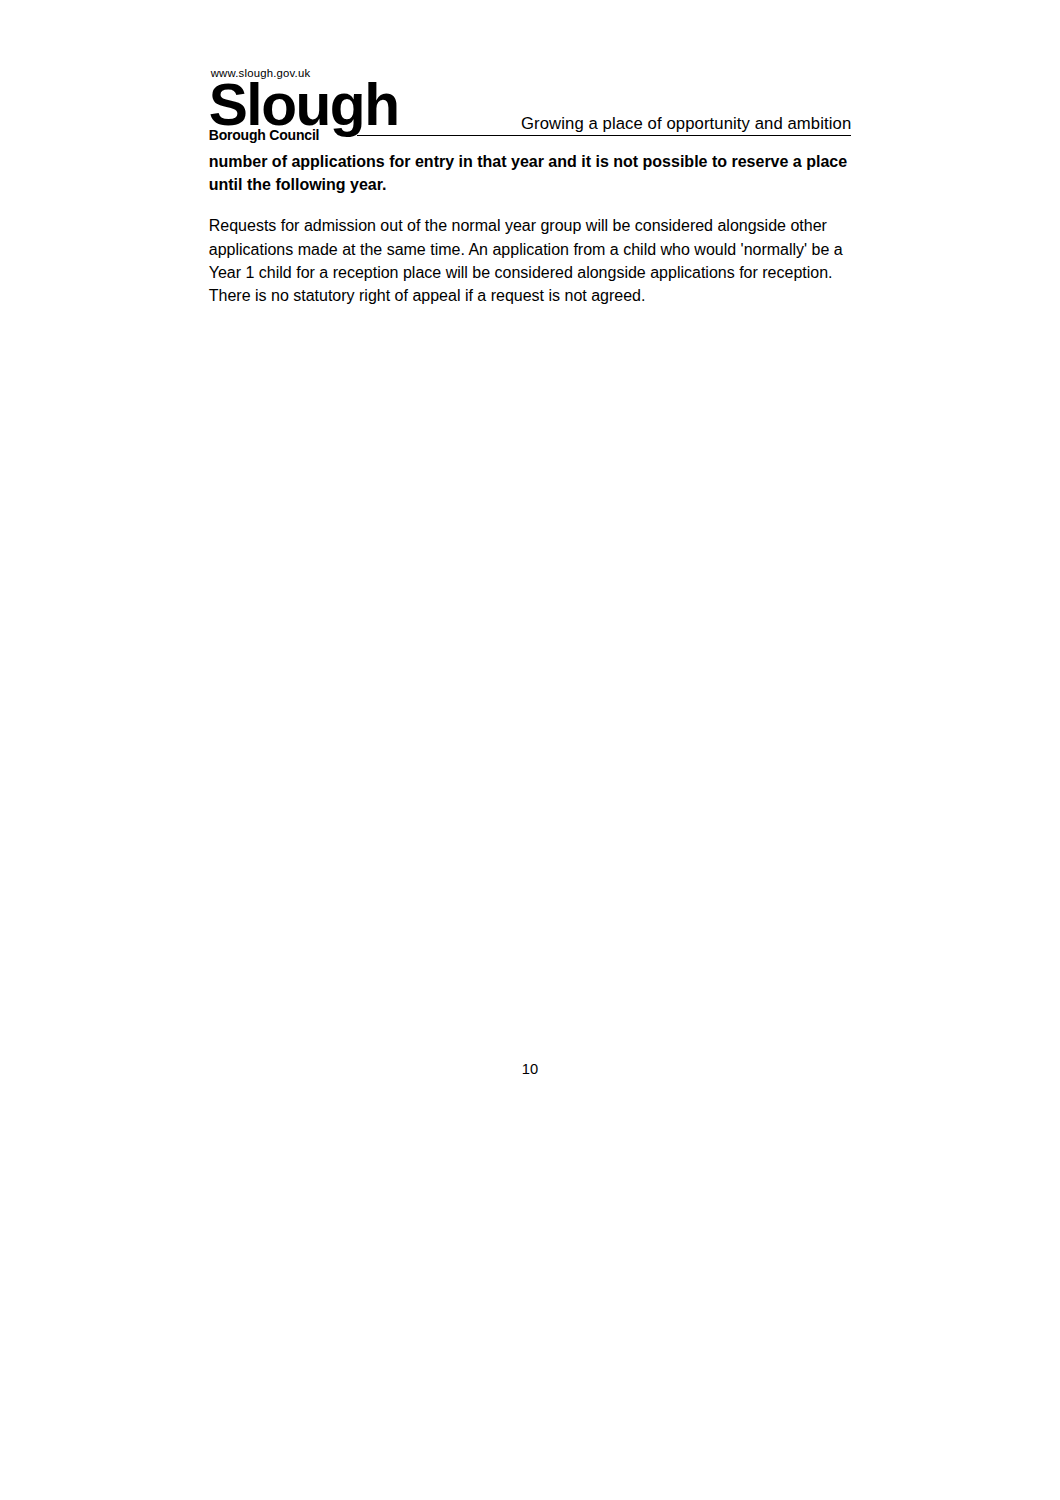www.slough.gov.uk
Slough
Borough Council
Growing a place of opportunity and ambition
number of applications for entry in that year and it is not possible to reserve a place until the following year.
Requests for admission out of the normal year group will be considered alongside other applications made at the same time. An application from a child who would 'normally' be a Year 1 child for a reception place will be considered alongside applications for reception. There is no statutory right of appeal if a request is not agreed.
10